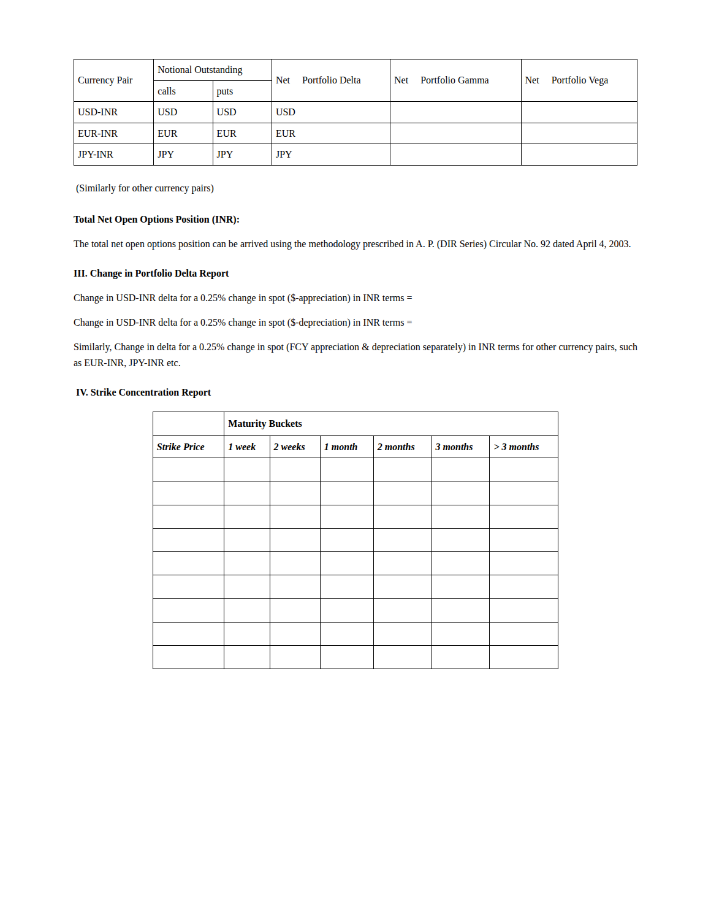| Currency Pair | Notional Outstanding | Net Portfolio Delta | Net Portfolio Gamma | Net Portfolio Vega |
| --- | --- | --- | --- | --- |
| calls | puts |
| USD-INR | USD | USD | USD | | |
| EUR-INR | EUR | EUR | EUR | | |
| JPY-INR | JPY | JPY | JPY | | |
(Similarly for other currency pairs)
Total Net Open Options Position (INR):
The total net open options position can be arrived using the methodology prescribed in A. P. (DIR Series) Circular No. 92 dated April 4, 2003.
III. Change in Portfolio Delta Report
Change in USD-INR delta for a 0.25% change in spot ($-appreciation) in INR terms =
Change in USD-INR delta for a 0.25% change in spot ($-depreciation) in INR terms =
Similarly, Change in delta for a 0.25% change in spot (FCY appreciation & depreciation separately) in INR terms for other currency pairs, such as EUR-INR, JPY-INR etc.
IV. Strike Concentration Report
| | Maturity Buckets |
| Strike Price | 1 week | 2 weeks | 1 month | 2 months | 3 months | > 3 months |